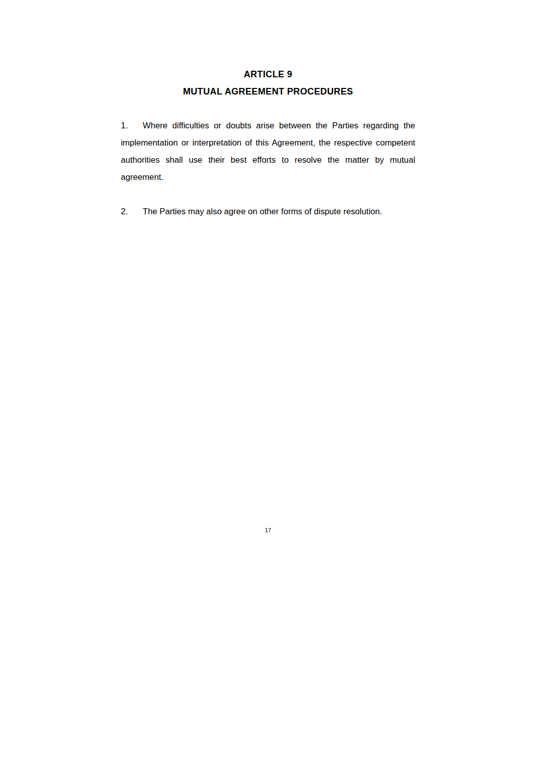ARTICLE 9MUTUAL AGREEMENT PROCEDURES
1. Where difficulties or doubts arise between the Parties regarding the implementation or interpretation of this Agreement, the respective competent authorities shall use their best efforts to resolve the matter by mutual agreement.
2. The Parties may also agree on other forms of dispute resolution.
17